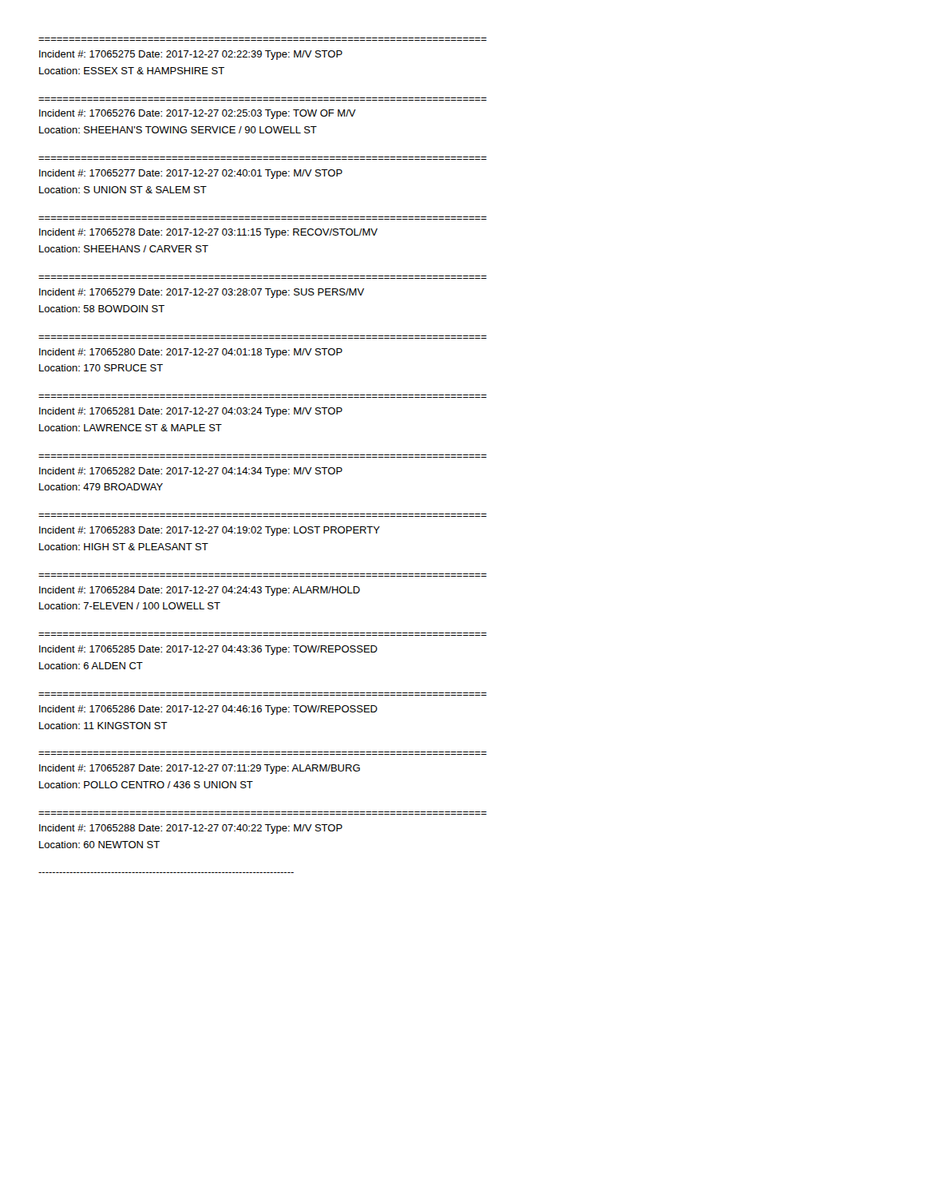==========================================================================
Incident #: 17065275 Date: 2017-12-27 02:22:39 Type: M/V STOP
Location: ESSEX ST & HAMPSHIRE ST
==========================================================================
Incident #: 17065276 Date: 2017-12-27 02:25:03 Type: TOW OF M/V
Location: SHEEHAN'S TOWING SERVICE / 90 LOWELL ST
==========================================================================
Incident #: 17065277 Date: 2017-12-27 02:40:01 Type: M/V STOP
Location: S UNION ST & SALEM ST
==========================================================================
Incident #: 17065278 Date: 2017-12-27 03:11:15 Type: RECOV/STOL/MV
Location: SHEEHANS / CARVER ST
==========================================================================
Incident #: 17065279 Date: 2017-12-27 03:28:07 Type: SUS PERS/MV
Location: 58 BOWDOIN ST
==========================================================================
Incident #: 17065280 Date: 2017-12-27 04:01:18 Type: M/V STOP
Location: 170 SPRUCE ST
==========================================================================
Incident #: 17065281 Date: 2017-12-27 04:03:24 Type: M/V STOP
Location: LAWRENCE ST & MAPLE ST
==========================================================================
Incident #: 17065282 Date: 2017-12-27 04:14:34 Type: M/V STOP
Location: 479 BROADWAY
==========================================================================
Incident #: 17065283 Date: 2017-12-27 04:19:02 Type: LOST PROPERTY
Location: HIGH ST & PLEASANT ST
==========================================================================
Incident #: 17065284 Date: 2017-12-27 04:24:43 Type: ALARM/HOLD
Location: 7-ELEVEN / 100 LOWELL ST
==========================================================================
Incident #: 17065285 Date: 2017-12-27 04:43:36 Type: TOW/REPOSSED
Location: 6 ALDEN CT
==========================================================================
Incident #: 17065286 Date: 2017-12-27 04:46:16 Type: TOW/REPOSSED
Location: 11 KINGSTON ST
==========================================================================
Incident #: 17065287 Date: 2017-12-27 07:11:29 Type: ALARM/BURG
Location: POLLO CENTRO / 436 S UNION ST
==========================================================================
Incident #: 17065288 Date: 2017-12-27 07:40:22 Type: M/V STOP
Location: 60 NEWTON ST
--------------------------------------------------------------------------